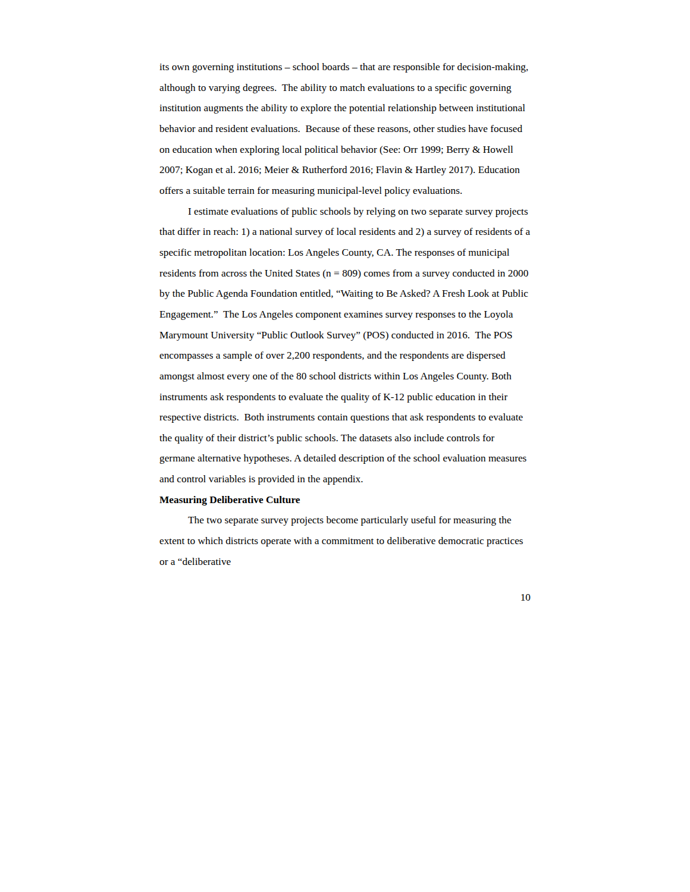its own governing institutions – school boards – that are responsible for decision-making, although to varying degrees. The ability to match evaluations to a specific governing institution augments the ability to explore the potential relationship between institutional behavior and resident evaluations. Because of these reasons, other studies have focused on education when exploring local political behavior (See: Orr 1999; Berry & Howell 2007; Kogan et al. 2016; Meier & Rutherford 2016; Flavin & Hartley 2017). Education offers a suitable terrain for measuring municipal-level policy evaluations.
I estimate evaluations of public schools by relying on two separate survey projects that differ in reach: 1) a national survey of local residents and 2) a survey of residents of a specific metropolitan location: Los Angeles County, CA. The responses of municipal residents from across the United States (n = 809) comes from a survey conducted in 2000 by the Public Agenda Foundation entitled, “Waiting to Be Asked? A Fresh Look at Public Engagement.” The Los Angeles component examines survey responses to the Loyola Marymount University “Public Outlook Survey” (POS) conducted in 2016. The POS encompasses a sample of over 2,200 respondents, and the respondents are dispersed amongst almost every one of the 80 school districts within Los Angeles County. Both instruments ask respondents to evaluate the quality of K-12 public education in their respective districts. Both instruments contain questions that ask respondents to evaluate the quality of their district’s public schools. The datasets also include controls for germane alternative hypotheses. A detailed description of the school evaluation measures and control variables is provided in the appendix.
Measuring Deliberative Culture
The two separate survey projects become particularly useful for measuring the extent to which districts operate with a commitment to deliberative democratic practices or a “deliberative
10